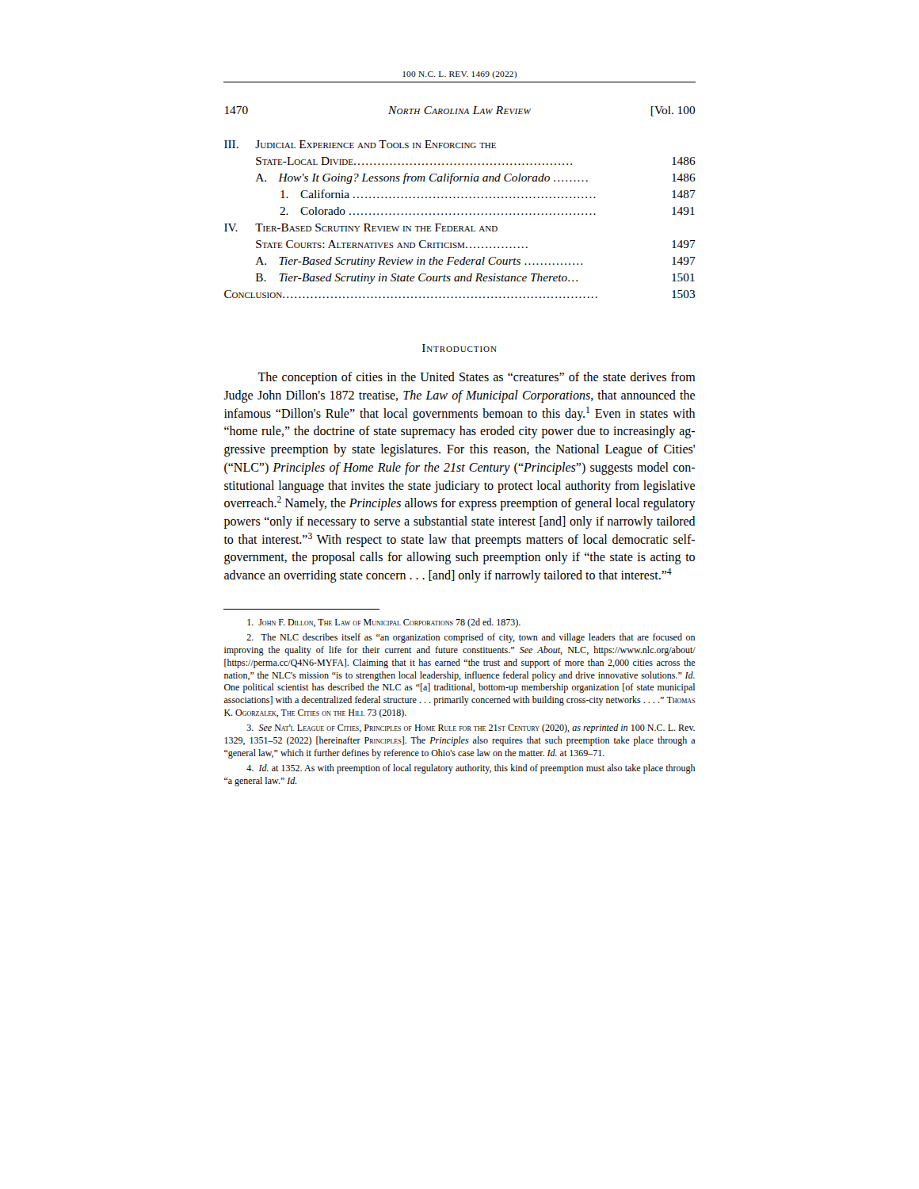100 N.C. L. REV. 1469 (2022)
1470
North Carolina Law Review
[Vol. 100
III.
Judicial Experience and Tools in Enforcing the
State-Local Divide.......................................................
1486
A.
How's It Going? Lessons from California and Colorado .........
1486
1.
California .............................................................
1487
2.
Colorado ..............................................................
1491
IV.
Tier-Based Scrutiny Review in the Federal and
State Courts: Alternatives and Criticism................
1497
A.
Tier-Based Scrutiny Review in the Federal Courts ...............
1497
B.
Tier-Based Scrutiny in State Courts and Resistance Thereto...
1501
Conclusion...............................................................................
1503
Introduction
The conception of cities in the United States as “creatures” of the state derives from Judge John Dillon's 1872 treatise, The Law of Municipal Corporations, that announced the infamous “Dillon's Rule” that local governments bemoan to this day.1 Even in states with “home rule,” the doctrine of state supremacy has eroded city power due to increasingly aggressive preemption by state legislatures. For this reason, the National League of Cities' (“NLC”) Principles of Home Rule for the 21st Century (“Principles”) suggests model constitutional language that invites the state judiciary to protect local authority from legislative overreach.2 Namely, the Principles allows for express preemption of general local regulatory powers “only if necessary to serve a substantial state interest [and] only if narrowly tailored to that interest.”3 With respect to state law that preempts matters of local democratic self-government, the proposal calls for allowing such preemption only if “the state is acting to advance an overriding state concern . . . [and] only if narrowly tailored to that interest.”4
1. John F. Dillon, The Law of Municipal Corporations 78 (2d ed. 1873).
2. The NLC describes itself as “an organization comprised of city, town and village leaders that are focused on improving the quality of life for their current and future constituents.” See About, NLC, https://www.nlc.org/about/ [https://perma.cc/Q4N6-MYFA]. Claiming that it has earned “the trust and support of more than 2,000 cities across the nation,” the NLC's mission “is to strengthen local leadership, influence federal policy and drive innovative solutions.” Id. One political scientist has described the NLC as “[a] traditional, bottom-up membership organization [of state municipal associations] with a decentralized federal structure . . . primarily concerned with building cross-city networks . . . .” Thomas K. Ogorzalek, The Cities on the Hill 73 (2018).
3. See Nat'l League of Cities, Principles of Home Rule for the 21st Century (2020), as reprinted in 100 N.C. L. Rev. 1329, 1351–52 (2022) [hereinafter Principles]. The Principles also requires that such preemption take place through a “general law,” which it further defines by reference to Ohio's case law on the matter. Id. at 1369–71.
4. Id. at 1352. As with preemption of local regulatory authority, this kind of preemption must also take place through “a general law.” Id.